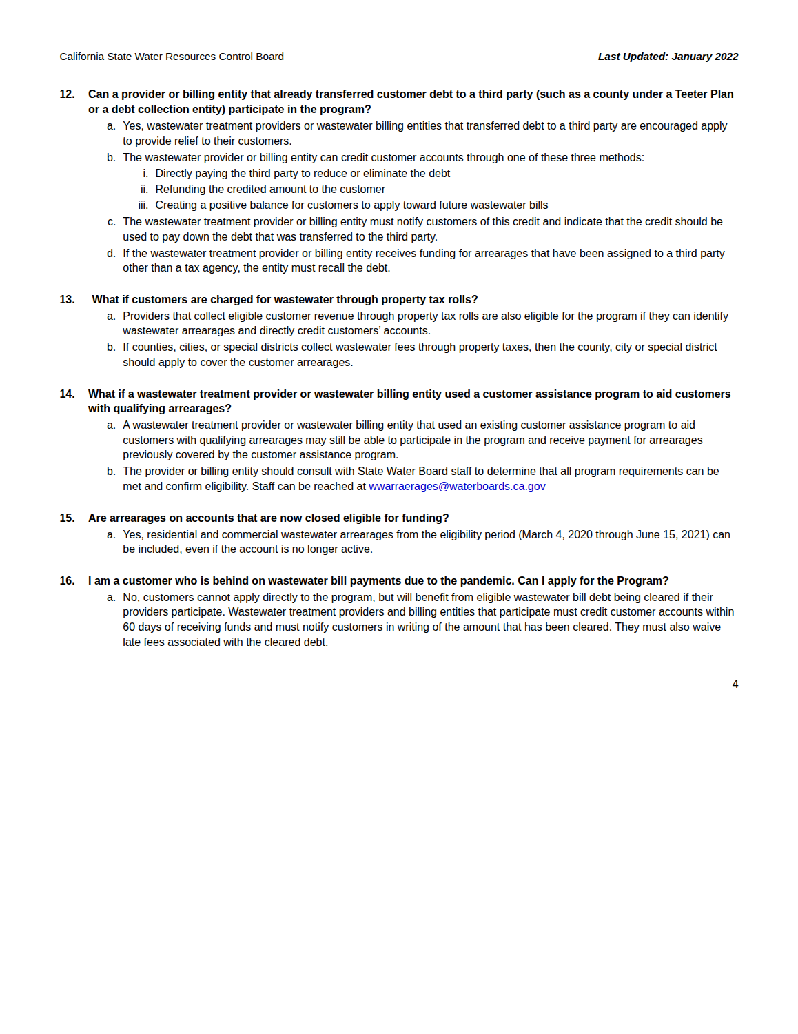California State Water Resources Control Board Last Updated: January 2022
12. Can a provider or billing entity that already transferred customer debt to a third party (such as a county under a Teeter Plan or a debt collection entity) participate in the program?
Yes, wastewater treatment providers or wastewater billing entities that transferred debt to a third party are encouraged apply to provide relief to their customers.
The wastewater provider or billing entity can credit customer accounts through one of these three methods:
Directly paying the third party to reduce or eliminate the debt
Refunding the credited amount to the customer
Creating a positive balance for customers to apply toward future wastewater bills
The wastewater treatment provider or billing entity must notify customers of this credit and indicate that the credit should be used to pay down the debt that was transferred to the third party.
If the wastewater treatment provider or billing entity receives funding for arrearages that have been assigned to a third party other than a tax agency, the entity must recall the debt.
13. What if customers are charged for wastewater through property tax rolls?
Providers that collect eligible customer revenue through property tax rolls are also eligible for the program if they can identify wastewater arrearages and directly credit customers’ accounts.
If counties, cities, or special districts collect wastewater fees through property taxes, then the county, city or special district should apply to cover the customer arrearages.
14. What if a wastewater treatment provider or wastewater billing entity used a customer assistance program to aid customers with qualifying arrearages?
A wastewater treatment provider or wastewater billing entity that used an existing customer assistance program to aid customers with qualifying arrearages may still be able to participate in the program and receive payment for arrearages previously covered by the customer assistance program.
The provider or billing entity should consult with State Water Board staff to determine that all program requirements can be met and confirm eligibility. Staff can be reached at wwarraerages@waterboards.ca.gov
15. Are arrearages on accounts that are now closed eligible for funding?
Yes, residential and commercial wastewater arrearages from the eligibility period (March 4, 2020 through June 15, 2021) can be included, even if the account is no longer active.
16. I am a customer who is behind on wastewater bill payments due to the pandemic. Can I apply for the Program?
No, customers cannot apply directly to the program, but will benefit from eligible wastewater bill debt being cleared if their providers participate. Wastewater treatment providers and billing entities that participate must credit customer accounts within 60 days of receiving funds and must notify customers in writing of the amount that has been cleared. They must also waive late fees associated with the cleared debt.
4